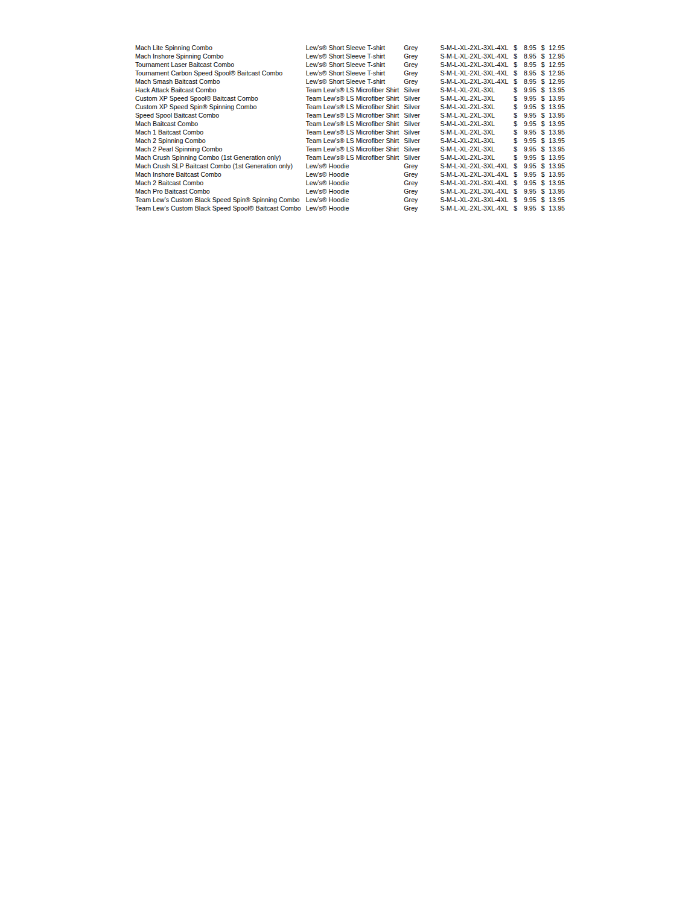| Mach Lite Spinning Combo | Lew’s® Short Sleeve T-shirt | Grey | S-M-L-XL-2XL-3XL-4XL | $ | 8.95 | $ | 12.95 |
| Mach Inshore Spinning Combo | Lew’s® Short Sleeve T-shirt | Grey | S-M-L-XL-2XL-3XL-4XL | $ | 8.95 | $ | 12.95 |
| Tournament Laser Baitcast Combo | Lew’s® Short Sleeve T-shirt | Grey | S-M-L-XL-2XL-3XL-4XL | $ | 8.95 | $ | 12.95 |
| Tournament Carbon Speed Spool® Baitcast Combo | Lew’s® Short Sleeve T-shirt | Grey | S-M-L-XL-2XL-3XL-4XL | $ | 8.95 | $ | 12.95 |
| Mach Smash Baitcast Combo | Lew’s® Short Sleeve T-shirt | Grey | S-M-L-XL-2XL-3XL-4XL | $ | 8.95 | $ | 12.95 |
| Hack Attack Baitcast Combo | Team Lew’s® LS Microfiber Shirt | Silver | S-M-L-XL-2XL-3XL | $ | 9.95 | $ | 13.95 |
| Custom XP Speed Spool® Baitcast Combo | Team Lew’s® LS Microfiber Shirt | Silver | S-M-L-XL-2XL-3XL | $ | 9.95 | $ | 13.95 |
| Custom XP Speed Spin® Spinning Combo | Team Lew’s® LS Microfiber Shirt | Silver | S-M-L-XL-2XL-3XL | $ | 9.95 | $ | 13.95 |
| Speed Spool Baitcast Combo | Team Lew’s® LS Microfiber Shirt | Silver | S-M-L-XL-2XL-3XL | $ | 9.95 | $ | 13.95 |
| Mach Baitcast Combo | Team Lew’s® LS Microfiber Shirt | Silver | S-M-L-XL-2XL-3XL | $ | 9.95 | $ | 13.95 |
| Mach 1 Baitcast Combo | Team Lew’s® LS Microfiber Shirt | Silver | S-M-L-XL-2XL-3XL | $ | 9.95 | $ | 13.95 |
| Mach 2 Spinning Combo | Team Lew’s® LS Microfiber Shirt | Silver | S-M-L-XL-2XL-3XL | $ | 9.95 | $ | 13.95 |
| Mach 2 Pearl Spinning Combo | Team Lew’s® LS Microfiber Shirt | Silver | S-M-L-XL-2XL-3XL | $ | 9.95 | $ | 13.95 |
| Mach Crush Spinning Combo (1st Generation only) | Team Lew’s® LS Microfiber Shirt | Silver | S-M-L-XL-2XL-3XL | $ | 9.95 | $ | 13.95 |
| Mach Crush SLP Baitcast Combo (1st Generation only) | Lew’s® Hoodie | Grey | S-M-L-XL-2XL-3XL-4XL | $ | 9.95 | $ | 13.95 |
| Mach Inshore Baitcast Combo | Lew’s® Hoodie | Grey | S-M-L-XL-2XL-3XL-4XL | $ | 9.95 | $ | 13.95 |
| Mach 2 Baitcast Combo | Lew’s® Hoodie | Grey | S-M-L-XL-2XL-3XL-4XL | $ | 9.95 | $ | 13.95 |
| Mach Pro Baitcast Combo | Lew’s® Hoodie | Grey | S-M-L-XL-2XL-3XL-4XL | $ | 9.95 | $ | 13.95 |
| Team Lew’s Custom Black Speed Spin® Spinning Combo | Lew’s® Hoodie | Grey | S-M-L-XL-2XL-3XL-4XL | $ | 9.95 | $ | 13.95 |
| Team Lew’s Custom Black Speed Spool® Baitcast Combo | Lew’s® Hoodie | Grey | S-M-L-XL-2XL-3XL-4XL | $ | 9.95 | $ | 13.95 |